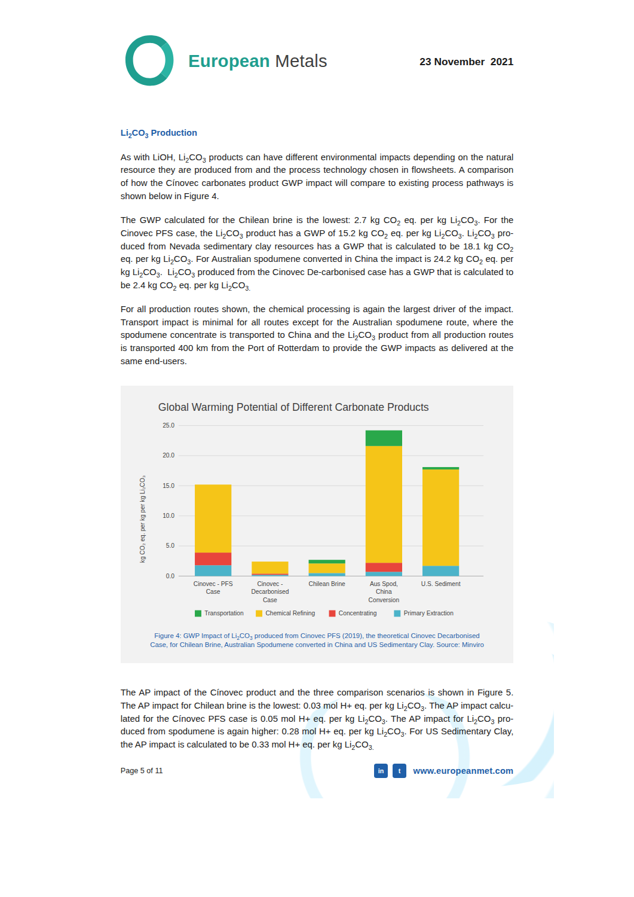European Metals
23 November 2021
Li2CO3 Production
As with LiOH, Li2CO3 products can have different environmental impacts depending on the natural resource they are produced from and the process technology chosen in flowsheets. A comparison of how the Cínovec carbonates product GWP impact will compare to existing process pathways is shown below in Figure 4.
The GWP calculated for the Chilean brine is the lowest: 2.7 kg CO2 eq. per kg Li2CO3. For the Cinovec PFS case, the Li2CO3 product has a GWP of 15.2 kg CO2 eq. per kg Li2CO3. Li2CO3 produced from Nevada sedimentary clay resources has a GWP that is calculated to be 18.1 kg CO2 eq. per kg Li2CO3. For Australian spodumene converted in China the impact is 24.2 kg CO2 eq. per kg Li2CO3. Li2CO3 produced from the Cinovec De-carbonised case has a GWP that is calculated to be 2.4 kg CO2 eq. per kg Li2CO3.
For all production routes shown, the chemical processing is again the largest driver of the impact. Transport impact is minimal for all routes except for the Australian spodumene route, where the spodumene concentrate is transported to China and the Li2CO3 product from all production routes is transported 400 km from the Port of Rotterdam to provide the GWP impacts as delivered at the same end-users.
Global Warming Potential of Different Carbonate Products Global Warming Potential of Different Carbonate Products kg CO₂ eq. per kg per kg Li₂CO₃ 25.0 20.0 15.0 10.0 5.0 0.0 Cinovec - PFS Case Cinovec - Decarbonised Case Chilean Brine Aus Spod, China Conversion U.S. Sediment Transportation Chemical Refining Concentrating Primary Extraction
Figure 4: GWP Impact of Li2CO3 produced from Cinovec PFS (2019), the theoretical Cinovec Decarbonised Case, for Chilean Brine, Australian Spodumene converted in China and US Sedimentary Clay. Source: Minviro
The AP impact of the Cínovec product and the three comparison scenarios is shown in Figure 5. The AP impact for Chilean brine is the lowest: 0.03 mol H+ eq. per kg Li2CO3. The AP impact calculated for the Cínovec PFS case is 0.05 mol H+ eq. per kg Li2CO3. The AP impact for Li2CO3 produced from spodumene is again higher: 0.28 mol H+ eq. per kg Li2CO3. For US Sedimentary Clay, the AP impact is calculated to be 0.33 mol H+ eq. per kg Li2CO3.
Page 5 of 11
in t www.europeanmet.com